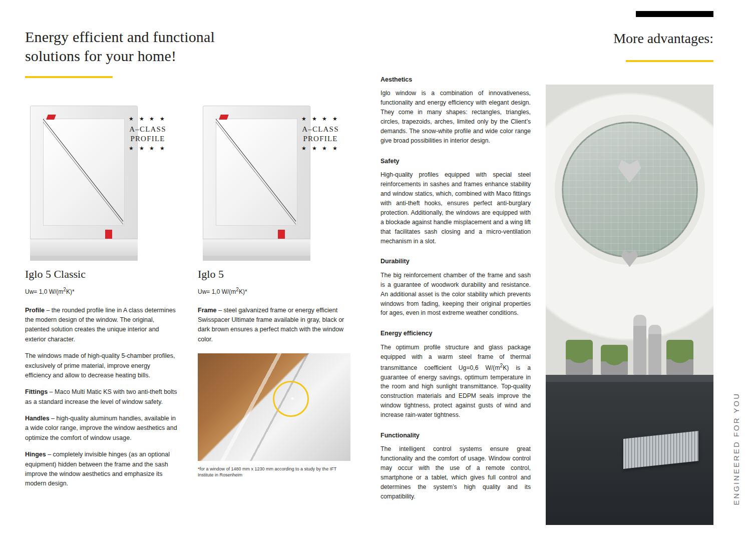Energy efficient and functional
solutions for your home!
★ ★ ★ ★ A–CLASS
PROFILE ★ ★ ★ ★
Iglo 5 Classic
Uw= 1,0 W/(m2K)*
Profile – the rounded profile line in A class determines the modern design of the window. The original, patented solution creates the unique interior and exterior character.
The windows made of high-quality 5-chamber profiles, exclusively of prime material, improve energy efficiency and allow to decrease heating bills.
Fittings – Maco Multi Matic KS with two anti-theft bolts as a standard increase the level of window safety.
Handles – high-quality aluminum handles, available in a wide color range, improve the window aesthetics and optimize the comfort of window usage.
Hinges – completely invisible hinges (as an optional equipment) hidden between the frame and the sash improve the window aesthetics and emphasize its modern design.
★ ★ ★ ★ A–CLASS
PROFILE ★ ★ ★ ★
Iglo 5
Uw= 1,0 W/(m2K)*
Frame – steel galvanized frame or energy efficient Swisspacer Ultimate frame available in gray, black or dark brown ensures a perfect match with the window color.
*for a window of 1480 mm x 1230 mm according to a study by the IFT Institute in Rosenheim
Aesthetics
Iglo window is a combination of innovativeness, functionality and energy efficiency with elegant design. They come in many shapes: rectangles, triangles, circles, trapezoids, arches, limited only by the Client’s demands. The snow-white profile and wide color range give broad possibilities in interior design.
Safety
High-quality profiles equipped with special steel reinforcements in sashes and frames enhance stability and window statics, which, combined with Maco fittings with anti-theft hooks, ensures perfect anti-burglary protection. Additionally, the windows are equipped with a blockade against handle misplacement and a wing lift that facilitates sash closing and a micro-ventilation mechanism in a slot.
Durability
The big reinforcement chamber of the frame and sash is a guarantee of woodwork durability and resistance. An additional asset is the color stability which prevents windows from fading, keeping their original properties for ages, even in most extreme weather conditions.
Energy efficiency
The optimum profile structure and glass package equipped with a warm steel frame of thermal transmittance coefficient Ug=0,6 W/(m2K) is a guarantee of energy savings, optimum temperature in the room and high sunlight transmittance. Top-quality construction materials and EDPM seals improve the window tightness, protect against gusts of wind and increase rain-water tightness.
Functionality
The intelligent control systems ensure great functionality and the comfort of usage. Window control may occur with the use of a remote control, smartphone or a tablet, which gives full control and determines the system’s high quality and its compatibility.
More advantages:
ENGINEERED FOR YOU